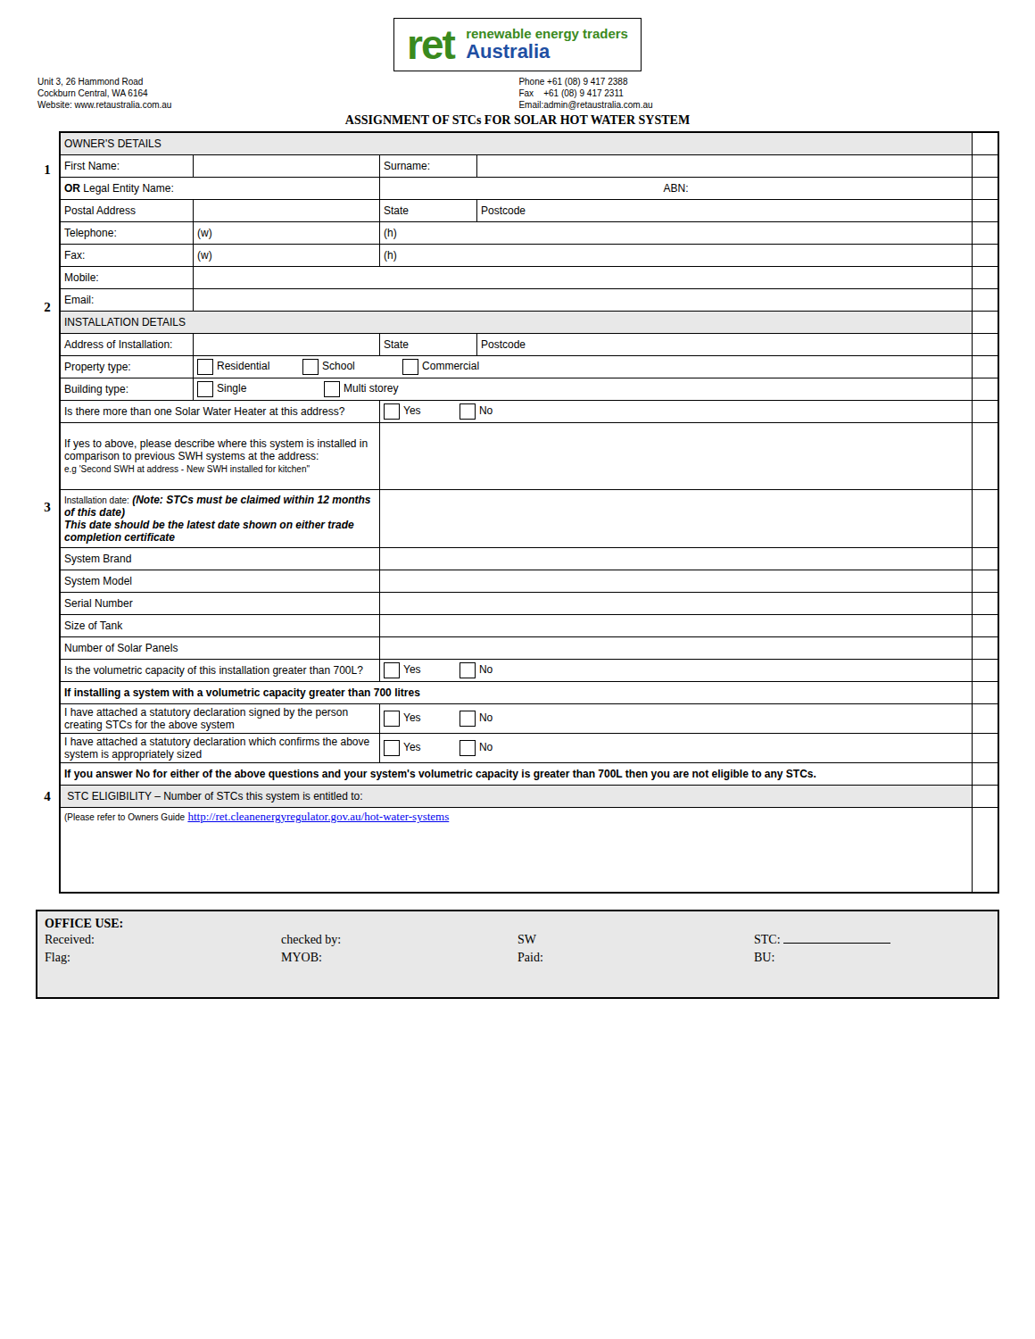ret renewable energy traders
Australia
| Unit 3, 26 Hammond Road | Phone +61 (08) 9 417 2388 |
| Cockburn Central, WA 6164 | Fax +61 (08) 9 417 2311 |
| Website: www.retaustralia.com.au | Email:admin@retaustralia.com.au |
ASSIGNMENT OF STCs FOR SOLAR HOT WATER SYSTEM
| / 1 / / 2 / / 3 / / 4 / | / OWNER'S DETAILS / / / First Name: / / Surname: / / / / OR Legal Entity Name: / ABN: / / / Postal Address / / State / Postcode / / / Telephone: / (w) / (h) / / / Fax: / (w) / (h) / / / Mobile: / / / / Email: / / / / INSTALLATION DETAILS / / / Address of Installation: / / State / Postcode / / / Property type: / Residential School Commercial / / / Building type: / Single Multi storey / / / Is there more than one Solar Water Heater at this address? / Yes No / / / If yes to above, please describe where this system is installed in comparison to previous SWH systems at the address: e.g 'Second SWH at address - New SWH installed for kitchen'' / / / / Installation date: (Note: STCs must be claimed within 12 months of this date) This date should be the latest date shown on either trade completion certificate / / / / System Brand / / / / System Model / / / / Serial Number / / / / Size of Tank / / / / Number of Solar Panels / / / / Is the volumetric capacity of this installation greater than 700L? / Yes No / / / If installing a system with a volumetric capacity greater than 700 litres / / / I have attached a statutory declaration signed by the person creating STCs for the above system / Yes No / / / I have attached a statutory declaration which confirms the above system is appropriately sized / Yes No / / / If you answer No for either of the above questions and your system's volumetric capacity is greater than 700L then you are not eligible to any STCs. / / / STC ELIGIBILITY – Number of STCs this system is entitled to: / / / (Please refer to Owners Guide http://ret.cleanenergyregulator.gov.au/hot-water-systems / / |
OFFICE USE:
| Received: | checked by: | SW | STC: |
| Flag: | MYOB: | Paid: | BU: |